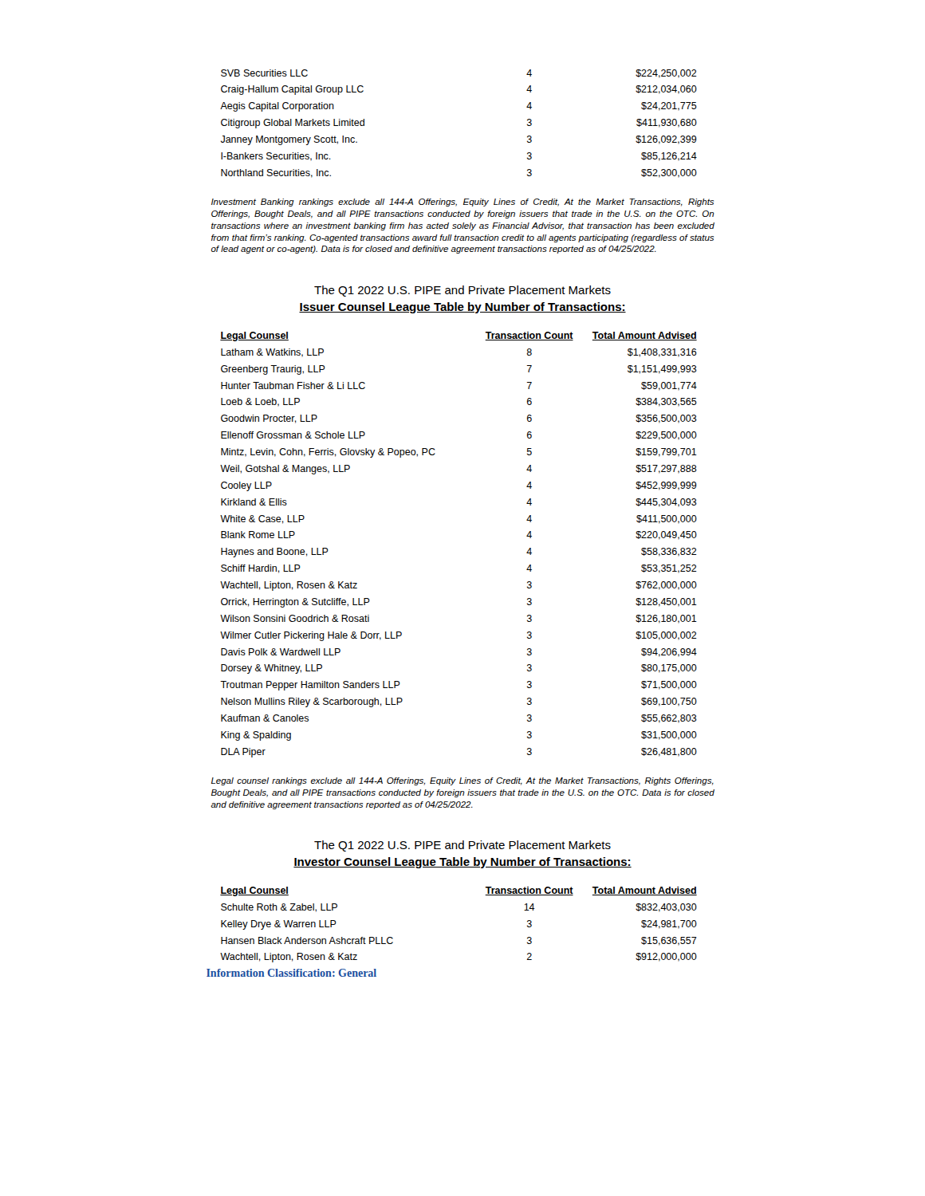| SVB Securities LLC | 4 | $224,250,002 |
| Craig-Hallum Capital Group LLC | 4 | $212,034,060 |
| Aegis Capital Corporation | 4 | $24,201,775 |
| Citigroup Global Markets Limited | 3 | $411,930,680 |
| Janney Montgomery Scott, Inc. | 3 | $126,092,399 |
| I-Bankers Securities, Inc. | 3 | $85,126,214 |
| Northland Securities, Inc. | 3 | $52,300,000 |
Investment Banking rankings exclude all 144-A Offerings, Equity Lines of Credit, At the Market Transactions, Rights Offerings, Bought Deals, and all PIPE transactions conducted by foreign issuers that trade in the U.S. on the OTC. On transactions where an investment banking firm has acted solely as Financial Advisor, that transaction has been excluded from that firm’s ranking. Co-agented transactions award full transaction credit to all agents participating (regardless of status of lead agent or co-agent). Data is for closed and definitive agreement transactions reported as of 04/25/2022.
The Q1 2022 U.S. PIPE and Private Placement Markets Issuer Counsel League Table by Number of Transactions:
| Legal Counsel | Transaction Count | Total Amount Advised |
| --- | --- | --- |
| Latham & Watkins, LLP | 8 | $1,408,331,316 |
| Greenberg Traurig, LLP | 7 | $1,151,499,993 |
| Hunter Taubman Fisher & Li LLC | 7 | $59,001,774 |
| Loeb & Loeb, LLP | 6 | $384,303,565 |
| Goodwin Procter, LLP | 6 | $356,500,003 |
| Ellenoff Grossman & Schole LLP | 6 | $229,500,000 |
| Mintz, Levin, Cohn, Ferris, Glovsky & Popeo, PC | 5 | $159,799,701 |
| Weil, Gotshal & Manges, LLP | 4 | $517,297,888 |
| Cooley LLP | 4 | $452,999,999 |
| Kirkland & Ellis | 4 | $445,304,093 |
| White & Case, LLP | 4 | $411,500,000 |
| Blank Rome LLP | 4 | $220,049,450 |
| Haynes and Boone, LLP | 4 | $58,336,832 |
| Schiff Hardin, LLP | 4 | $53,351,252 |
| Wachtell, Lipton, Rosen & Katz | 3 | $762,000,000 |
| Orrick, Herrington & Sutcliffe, LLP | 3 | $128,450,001 |
| Wilson Sonsini Goodrich & Rosati | 3 | $126,180,001 |
| Wilmer Cutler Pickering Hale & Dorr, LLP | 3 | $105,000,002 |
| Davis Polk & Wardwell LLP | 3 | $94,206,994 |
| Dorsey & Whitney, LLP | 3 | $80,175,000 |
| Troutman Pepper Hamilton Sanders LLP | 3 | $71,500,000 |
| Nelson Mullins Riley & Scarborough, LLP | 3 | $69,100,750 |
| Kaufman & Canoles | 3 | $55,662,803 |
| King & Spalding | 3 | $31,500,000 |
| DLA Piper | 3 | $26,481,800 |
Legal counsel rankings exclude all 144-A Offerings, Equity Lines of Credit, At the Market Transactions, Rights Offerings, Bought Deals, and all PIPE transactions conducted by foreign issuers that trade in the U.S. on the OTC. Data is for closed and definitive agreement transactions reported as of 04/25/2022.
The Q1 2022 U.S. PIPE and Private Placement Markets Investor Counsel League Table by Number of Transactions:
| Legal Counsel | Transaction Count | Total Amount Advised |
| --- | --- | --- |
| Schulte Roth & Zabel, LLP | 14 | $832,403,030 |
| Kelley Drye & Warren LLP | 3 | $24,981,700 |
| Hansen Black Anderson Ashcraft PLLC | 3 | $15,636,557 |
| Wachtell, Lipton, Rosen & Katz | 2 | $912,000,000 |
Information Classification: General